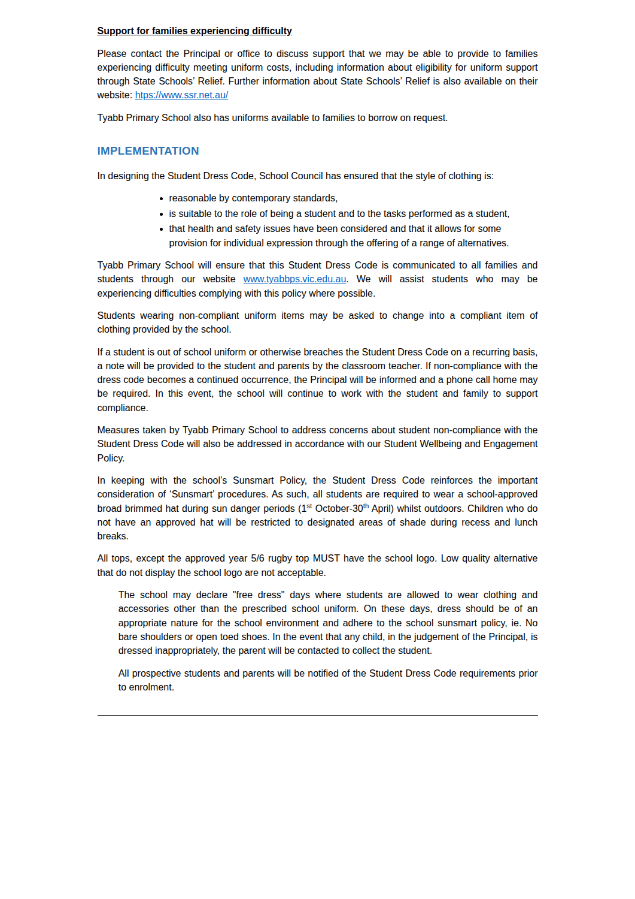Support for families experiencing difficulty
Please contact the Principal or office to discuss support that we may be able to provide to families experiencing difficulty meeting uniform costs, including information about eligibility for uniform support through State Schools’ Relief. Further information about State Schools’ Relief is also available on their website: htps://www.ssr.net.au/
Tyabb Primary School also has uniforms available to families to borrow on request.
IMPLEMENTATION
In designing the Student Dress Code, School Council has ensured that the style of clothing is:
reasonable by contemporary standards,
is suitable to the role of being a student and to the tasks performed as a student,
that health and safety issues have been considered and that it allows for some provision for individual expression through the offering of a range of alternatives.
Tyabb Primary School will ensure that this Student Dress Code is communicated to all families and students through our website www.tyabbps.vic.edu.au. We will assist students who may be experiencing difficulties complying with this policy where possible.
Students wearing non-compliant uniform items may be asked to change into a compliant item of clothing provided by the school.
If a student is out of school uniform or otherwise breaches the Student Dress Code on a recurring basis, a note will be provided to the student and parents by the classroom teacher. If non-compliance with the dress code becomes a continued occurrence, the Principal will be informed and a phone call home may be required. In this event, the school will continue to work with the student and family to support compliance.
Measures taken by Tyabb Primary School to address concerns about student non-compliance with the Student Dress Code will also be addressed in accordance with our Student Wellbeing and Engagement Policy.
In keeping with the school’s Sunsmart Policy, the Student Dress Code reinforces the important consideration of ‘Sunsmart’ procedures. As such, all students are required to wear a school-approved broad brimmed hat during sun danger periods (1st October-30th April) whilst outdoors. Children who do not have an approved hat will be restricted to designated areas of shade during recess and lunch breaks.
All tops, except the approved year 5/6 rugby top MUST have the school logo. Low quality alternative that do not display the school logo are not acceptable.
The school may declare "free dress" days where students are allowed to wear clothing and accessories other than the prescribed school uniform. On these days, dress should be of an appropriate nature for the school environment and adhere to the school sunsmart policy, ie. No bare shoulders or open toed shoes. In the event that any child, in the judgement of the Principal, is dressed inappropriately, the parent will be contacted to collect the student.
All prospective students and parents will be notified of the Student Dress Code requirements prior to enrolment.